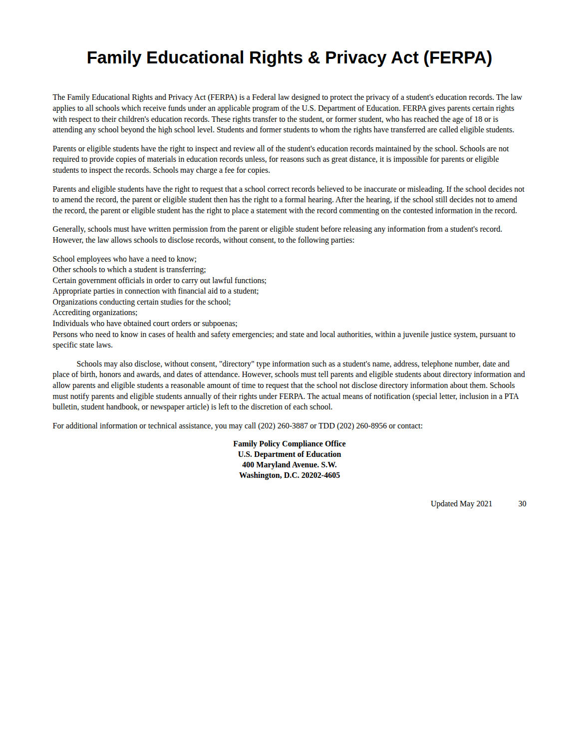Family Educational Rights & Privacy Act (FERPA)
The Family Educational Rights and Privacy Act (FERPA) is a Federal law designed to protect the privacy of a student's education records. The law applies to all schools which receive funds under an applicable program of the U.S. Department of Education. FERPA gives parents certain rights with respect to their children's education records. These rights transfer to the student, or former student, who has reached the age of 18 or is attending any school beyond the high school level. Students and former students to whom the rights have transferred are called eligible students.
Parents or eligible students have the right to inspect and review all of the student's education records maintained by the school. Schools are not required to provide copies of materials in education records unless, for reasons such as great distance, it is impossible for parents or eligible students to inspect the records. Schools may charge a fee for copies.
Parents and eligible students have the right to request that a school correct records believed to be inaccurate or misleading. If the school decides not to amend the record, the parent or eligible student then has the right to a formal hearing. After the hearing, if the school still decides not to amend the record, the parent or eligible student has the right to place a statement with the record commenting on the contested information in the record.
Generally, schools must have written permission from the parent or eligible student before releasing any information from a student's record. However, the law allows schools to disclose records, without consent, to the following parties:
School employees who have a need to know;
Other schools to which a student is transferring;
Certain government officials in order to carry out lawful functions;
Appropriate parties in connection with financial aid to a student;
Organizations conducting certain studies for the school;
Accrediting organizations;
Individuals who have obtained court orders or subpoenas;
Persons who need to know in cases of health and safety emergencies; and state and local authorities, within a juvenile justice system, pursuant to specific state laws.
Schools may also disclose, without consent, "directory" type information such as a student's name, address, telephone number, date and place of birth, honors and awards, and dates of attendance. However, schools must tell parents and eligible students about directory information and allow parents and eligible students a reasonable amount of time to request that the school not disclose directory information about them. Schools must notify parents and eligible students annually of their rights under FERPA. The actual means of notification (special letter, inclusion in a PTA bulletin, student handbook, or newspaper article) is left to the discretion of each school.
For additional information or technical assistance, you may call (202) 260-3887 or TDD (202) 260-8956 or contact:
Family Policy Compliance Office
U.S. Department of Education
400 Maryland Avenue. S.W.
Washington, D.C. 20202-4605
Updated May 2021 30